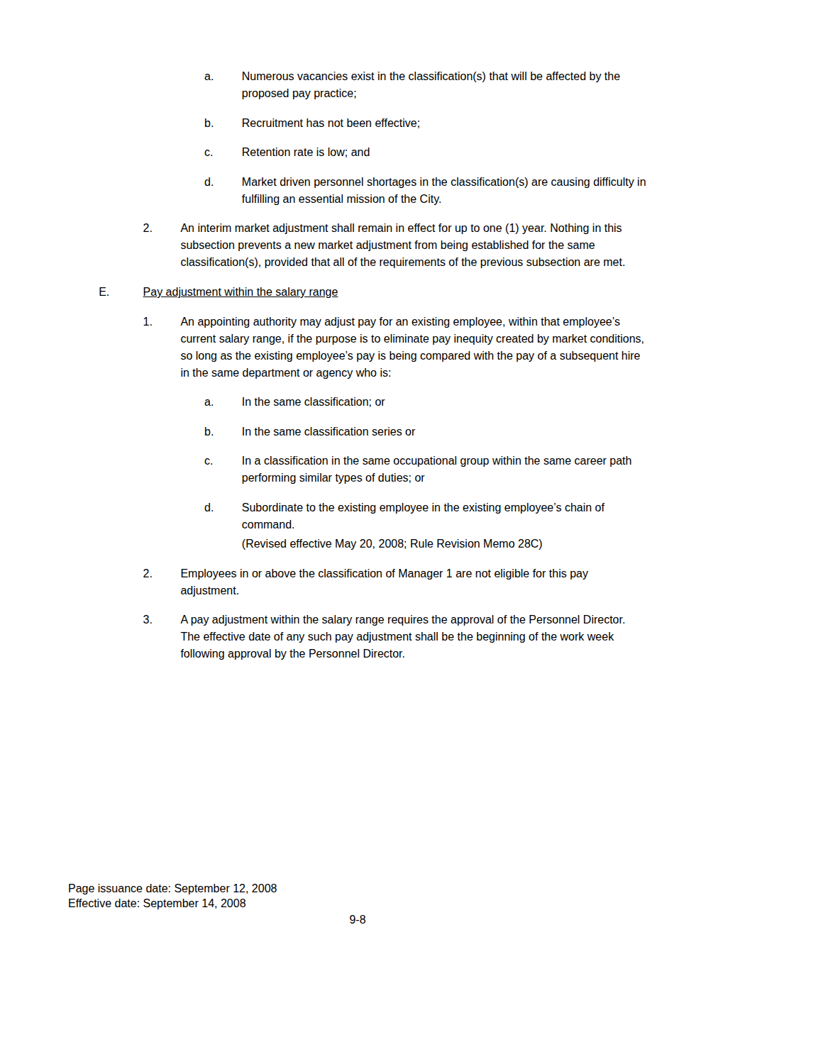a. Numerous vacancies exist in the classification(s) that will be affected by the proposed pay practice;
b. Recruitment has not been effective;
c. Retention rate is low; and
d. Market driven personnel shortages in the classification(s) are causing difficulty in fulfilling an essential mission of the City.
2. An interim market adjustment shall remain in effect for up to one (1) year. Nothing in this subsection prevents a new market adjustment from being established for the same classification(s), provided that all of the requirements of the previous subsection are met.
E. Pay adjustment within the salary range
1. An appointing authority may adjust pay for an existing employee, within that employee’s current salary range, if the purpose is to eliminate pay inequity created by market conditions, so long as the existing employee’s pay is being compared with the pay of a subsequent hire in the same department or agency who is:
a. In the same classification; or
b. In the same classification series or
c. In a classification in the same occupational group within the same career path performing similar types of duties; or
d. Subordinate to the existing employee in the existing employee’s chain of command.
(Revised effective May 20, 2008; Rule Revision Memo 28C)
2. Employees in or above the classification of Manager 1 are not eligible for this pay adjustment.
3. A pay adjustment within the salary range requires the approval of the Personnel Director. The effective date of any such pay adjustment shall be the beginning of the work week following approval by the Personnel Director.
Page issuance date: September 12, 2008
Effective date: September 14, 2008
9-8